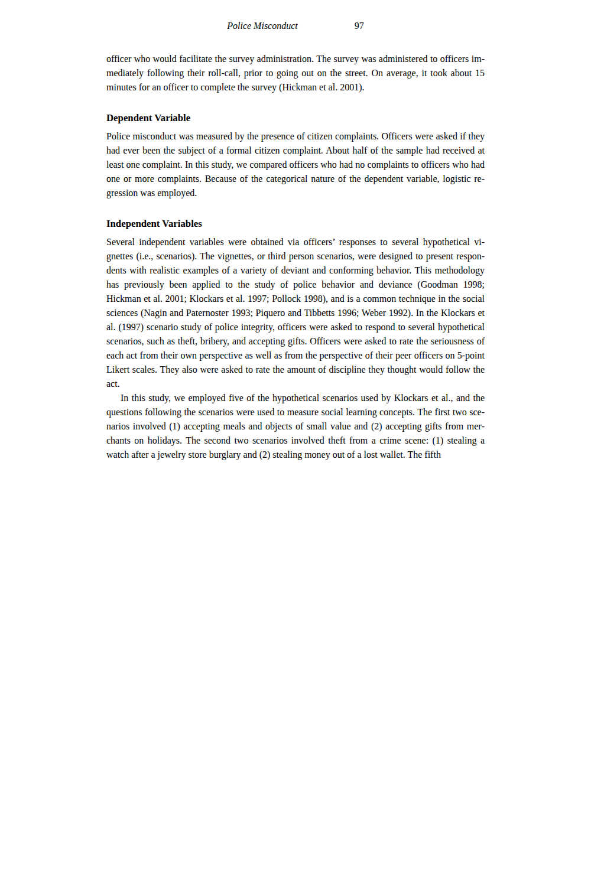Police Misconduct 97
officer who would facilitate the survey administration. The survey was administered to officers immediately following their roll-call, prior to going out on the street. On average, it took about 15 minutes for an officer to complete the survey (Hickman et al. 2001).
Dependent Variable
Police misconduct was measured by the presence of citizen complaints. Officers were asked if they had ever been the subject of a formal citizen complaint. About half of the sample had received at least one complaint. In this study, we compared officers who had no complaints to officers who had one or more complaints. Because of the categorical nature of the dependent variable, logistic regression was employed.
Independent Variables
Several independent variables were obtained via officers’ responses to several hypothetical vignettes (i.e., scenarios). The vignettes, or third person scenarios, were designed to present respondents with realistic examples of a variety of deviant and conforming behavior. This methodology has previously been applied to the study of police behavior and deviance (Goodman 1998; Hickman et al. 2001; Klockars et al. 1997; Pollock 1998), and is a common technique in the social sciences (Nagin and Paternoster 1993; Piquero and Tibbetts 1996; Weber 1992). In the Klockars et al. (1997) scenario study of police integrity, officers were asked to respond to several hypothetical scenarios, such as theft, bribery, and accepting gifts. Officers were asked to rate the seriousness of each act from their own perspective as well as from the perspective of their peer officers on 5-point Likert scales. They also were asked to rate the amount of discipline they thought would follow the act.
In this study, we employed five of the hypothetical scenarios used by Klockars et al., and the questions following the scenarios were used to measure social learning concepts. The first two scenarios involved (1) accepting meals and objects of small value and (2) accepting gifts from merchants on holidays. The second two scenarios involved theft from a crime scene: (1) stealing a watch after a jewelry store burglary and (2) stealing money out of a lost wallet. The fifth